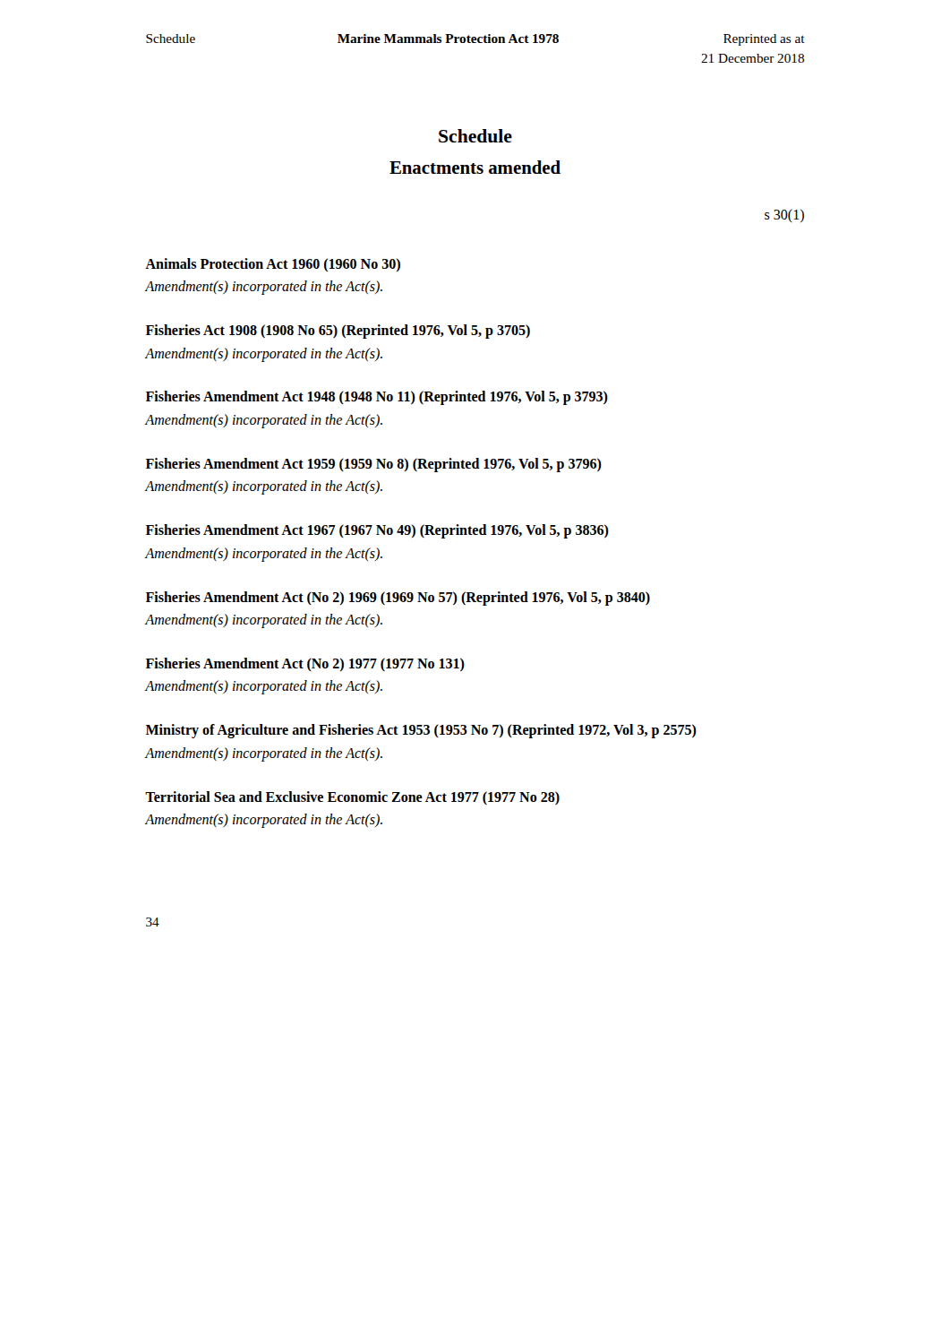Schedule
Marine Mammals Protection Act 1978
Reprinted as at 21 December 2018
Schedule
Enactments amended
s 30(1)
Animals Protection Act 1960 (1960 No 30)
Amendment(s) incorporated in the Act(s).
Fisheries Act 1908 (1908 No 65) (Reprinted 1976, Vol 5, p 3705)
Amendment(s) incorporated in the Act(s).
Fisheries Amendment Act 1948 (1948 No 11) (Reprinted 1976, Vol 5, p 3793)
Amendment(s) incorporated in the Act(s).
Fisheries Amendment Act 1959 (1959 No 8) (Reprinted 1976, Vol 5, p 3796)
Amendment(s) incorporated in the Act(s).
Fisheries Amendment Act 1967 (1967 No 49) (Reprinted 1976, Vol 5, p 3836)
Amendment(s) incorporated in the Act(s).
Fisheries Amendment Act (No 2) 1969 (1969 No 57) (Reprinted 1976, Vol 5, p 3840)
Amendment(s) incorporated in the Act(s).
Fisheries Amendment Act (No 2) 1977 (1977 No 131)
Amendment(s) incorporated in the Act(s).
Ministry of Agriculture and Fisheries Act 1953 (1953 No 7) (Reprinted 1972, Vol 3, p 2575)
Amendment(s) incorporated in the Act(s).
Territorial Sea and Exclusive Economic Zone Act 1977 (1977 No 28)
Amendment(s) incorporated in the Act(s).
34